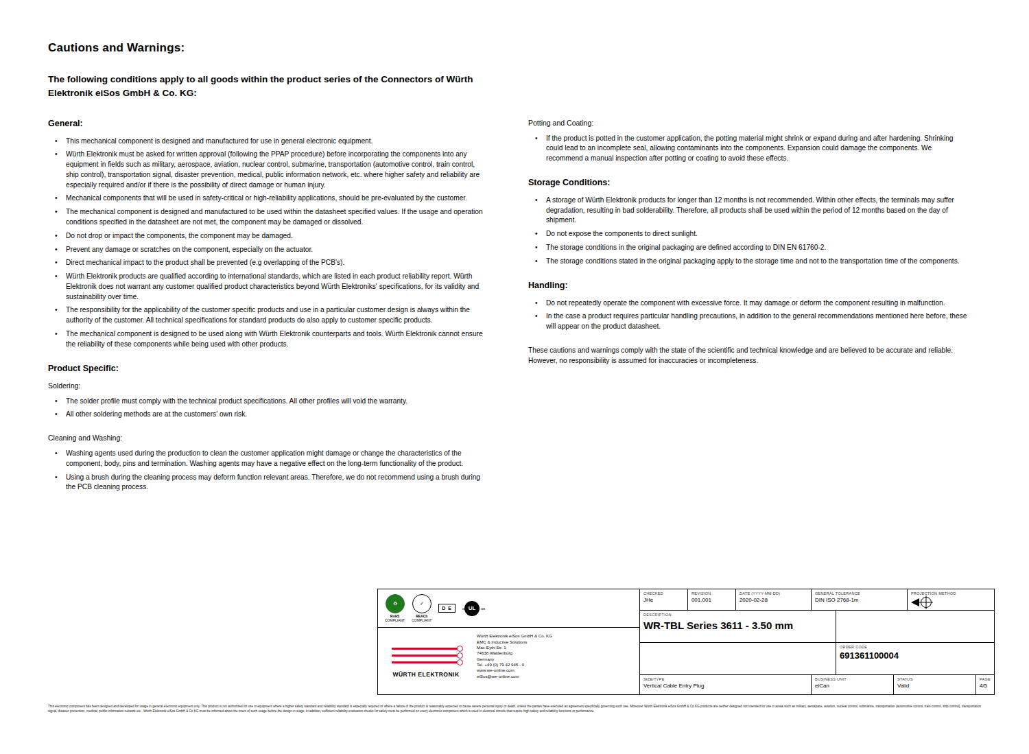Cautions and Warnings:
The following conditions apply to all goods within the product series of the Connectors of Würth Elektronik eiSos GmbH & Co. KG:
General:
This mechanical component is designed and manufactured for use in general electronic equipment.
Würth Elektronik must be asked for written approval (following the PPAP procedure) before incorporating the components into any equipment in fields such as military, aerospace, aviation, nuclear control, submarine, transportation (automotive control, train control, ship control), transportation signal, disaster prevention, medical, public information network, etc. where higher safety and reliability are especially required and/or if there is the possibility of direct damage or human injury.
Mechanical components that will be used in safety-critical or high-reliability applications, should be pre-evaluated by the customer.
The mechanical component is designed and manufactured to be used within the datasheet specified values. If the usage and operation conditions specified in the datasheet are not met, the component may be damaged or dissolved.
Do not drop or impact the components, the component may be damaged.
Prevent any damage or scratches on the component, especially on the actuator.
Direct mechanical impact to the product shall be prevented (e.g overlapping of the PCB's).
Würth Elektronik products are qualified according to international standards, which are listed in each product reliability report. Würth Elektronik does not warrant any customer qualified product characteristics beyond Würth Elektroniks' specifications, for its validity and sustainability over time.
The responsibility for the applicability of the customer specific products and use in a particular customer design is always within the authority of the customer. All technical specifications for standard products do also apply to customer specific products.
The mechanical component is designed to be used along with Würth Elektronik counterparts and tools. Würth Elektronik cannot ensure the reliability of these components while being used with other products.
Product Specific:
Soldering:
The solder profile must comply with the technical product specifications. All other profiles will void the warranty.
All other soldering methods are at the customers' own risk.
Cleaning and Washing:
Washing agents used during the production to clean the customer application might damage or change the characteristics of the component, body, pins and termination. Washing agents may have a negative effect on the long-term functionality of the product.
Using a brush during the cleaning process may deform function relevant areas. Therefore, we do not recommend using a brush during the PCB cleaning process.
Potting and Coating:
If the product is potted in the customer application, the potting material might shrink or expand during and after hardening. Shrinking could lead to an incomplete seal, allowing contaminants into the components. Expansion could damage the components. We recommend a manual inspection after potting or coating to avoid these effects.
Storage Conditions:
A storage of Würth Elektronik products for longer than 12 months is not recommended. Within other effects, the terminals may suffer degradation, resulting in bad solderability. Therefore, all products shall be used within the period of 12 months based on the day of shipment.
Do not expose the components to direct sunlight.
The storage conditions in the original packaging are defined according to DIN EN 61760-2.
The storage conditions stated in the original packaging apply to the storage time and not to the transportation time of the components.
Handling:
Do not repeatedly operate the component with excessive force. It may damage or deform the component resulting in malfunction.
In the case a product requires particular handling precautions, in addition to the general recommendations mentioned here before, these will appear on the product datasheet.
These cautions and warnings comply with the state of the scientific and technical knowledge and are believed to be accurate and reliable. However, no responsibility is assumed for inaccuracies or incompleteness.
♻
RoHS
COMPLIANT
✓
REACh
COMPLIANT
D E
c
UL
us
WÜRTH ELEKTRONIK
Würth Elektronik eiSos GmbH & Co. KG
EMC & Inductive Solutions
Max-Eyth-Str. 1
74638 Waldenburg
Germany
Tel. +49 (0) 79 42 945 - 0
www.we-online.com
eiSos@we-online.com
Checked
JHe
Revision
001.001
Date (YYYY-MM-DD)
2020-02-28
General Tolerance
DIN ISO 2768-1m
Projection Method
Description
WR-TBL Series 3611 - 3.50 mm
Order Code
691361100004
Size/Type
Vertical Cable Entry Plug
Business Unit
eiCan
Status
Valid
Page
4/5
This electronic component has been designed and developed for usage in general electronic equipment only. This product is not authorized for use in equipment where a higher safety standard and reliability standard is especially required or where a failure of the product is reasonably expected to cause severe personal injury or death, unless the parties have executed an agreement specifically governing such use. Moreover Würth Elektronik eiSos GmbH & Co KG products are neither designed nor intended for use in areas such as military, aerospace, aviation, nuclear control, submarine, transportation (automotive control, train control, ship control), transportation signal, disaster prevention, medical, public information network etc.. Würth Elektronik eiSos GmbH & Co KG must be informed about the intent of such usage before the design-in stage. In addition, sufficient reliability evaluation checks for safety must be performed on every electronic component which is used in electrical circuits that require high safety and reliability functions or performance.